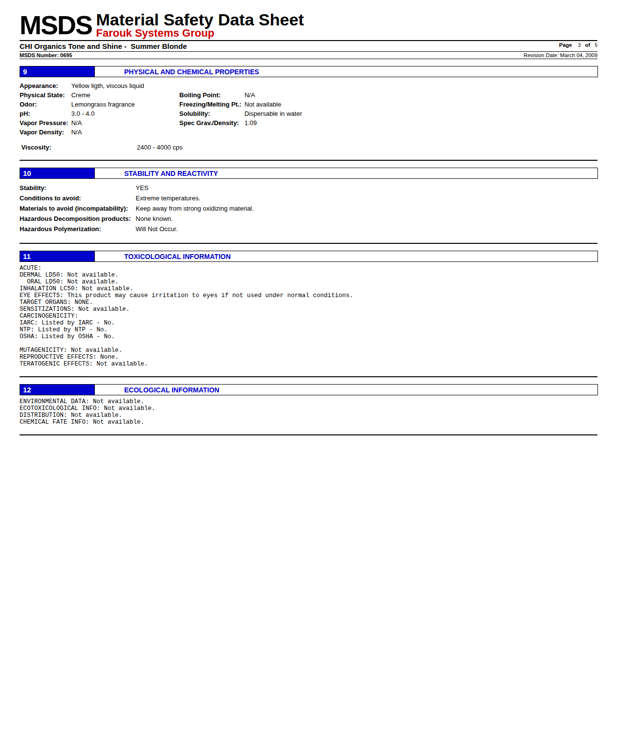MSDS Material Safety Data Sheet
Farouk Systems Group
CHI Organics Tone and Shine - Summer Blonde Page 3 of 5
MSDS Number: 0695 Revision Date: March 04, 2009
9
PHYSICAL AND CHEMICAL PROPERTIES
| Appearance: | Yellow ligth, viscous liquid | | | |
| Physical State: | Creme | | Boiling Point: | N/A |
| Odor: | Lemongrass fragrance | | Freezing/Melting Pt.: | Not available |
| pH: | 3.0 - 4.0 | | Solubility: | Dispersable in water |
| Vapor Pressure: | N/A | | Spec Grav./Density: | 1.09 |
| Vapor Density: | N/A | | | |
Viscosity: 2400 - 4000 cps
10
STABILITY AND REACTIVITY
| Stability: | YES |
| Conditions to avoid: | Extreme temperatures. |
| Materials to avoid (incompatability): | Keep away from strong oxidizing material. |
| Hazardous Decomposition products: | None known. |
| Hazardous Polymerization: | Will Not Occur. |
11
TOXICOLOGICAL INFORMATION
ACUTE:
DERMAL LD50: Not available.
  ORAL LD50: Not available.
INHALATION LC50: Not available.
EYE EFFECTS: This product may cause irritation to eyes if not used under normal conditions.
TARGET ORGANS: NONE.
SENSITIZATIONS: Not available.
CARCINOGENICITY:
IARC: Listed by IARC - No.
NTP: Listed by NTP - No.
OSHA: Listed by OSHA - No.

MUTAGENICITY: Not available.
REPRODUCTIVE EFFECTS: None.
TERATOGENIC EFFECTS: Not available.
12
ECOLOGICAL INFORMATION
ENVIRONMENTAL DATA: Not available.
ECOTOXICOLOGICAL INFO: Not available.
DISTRIBUTION: Not available.
CHEMICAL FATE INFO: Not available.